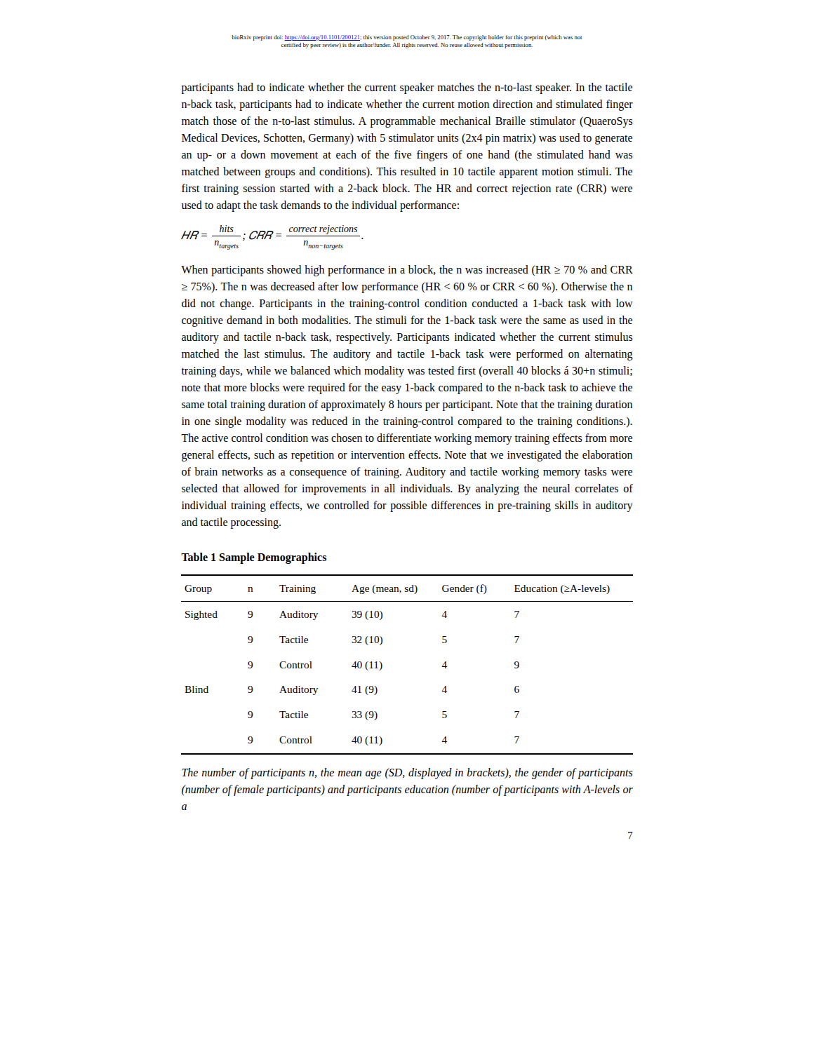bioRxiv preprint doi: https://doi.org/10.1101/200121; this version posted October 9, 2017. The copyright holder for this preprint (which was not
certified by peer review) is the author/funder. All rights reserved. No reuse allowed without permission.
participants had to indicate whether the current speaker matches the n-to-last speaker. In the tactile n-back task, participants had to indicate whether the current motion direction and stimulated finger match those of the n-to-last stimulus. A programmable mechanical Braille stimulator (QuaeroSys Medical Devices, Schotten, Germany) with 5 stimulator units (2x4 pin matrix) was used to generate an up- or a down movement at each of the five fingers of one hand (the stimulated hand was matched between groups and conditions). This resulted in 10 tactile apparent motion stimuli. The first training session started with a 2-back block. The HR and correct rejection rate (CRR) were used to adapt the task demands to the individual performance:
𝐻𝑅 = hits ntargets; 𝐶𝑅𝑅 = correct rejections nnon−targets.
When participants showed high performance in a block, the n was increased (HR ≥ 70 % and CRR ≥ 75%). The n was decreased after low performance (HR < 60 % or CRR < 60 %). Otherwise the n did not change. Participants in the training-control condition conducted a 1-back task with low cognitive demand in both modalities. The stimuli for the 1-back task were the same as used in the auditory and tactile n-back task, respectively. Participants indicated whether the current stimulus matched the last stimulus. The auditory and tactile 1-back task were performed on alternating training days, while we balanced which modality was tested first (overall 40 blocks á 30+n stimuli; note that more blocks were required for the easy 1-back compared to the n-back task to achieve the same total training duration of approximately 8 hours per participant. Note that the training duration in one single modality was reduced in the training-control compared to the training conditions.). The active control condition was chosen to differentiate working memory training effects from more general effects, such as repetition or intervention effects. Note that we investigated the elaboration of brain networks as a consequence of training. Auditory and tactile working memory tasks were selected that allowed for improvements in all individuals. By analyzing the neural correlates of individual training effects, we controlled for possible differences in pre-training skills in auditory and tactile processing.
Table 1 Sample Demographics
| Group | n | Training | Age (mean, sd) | Gender (f) | Education (≥A-levels) |
| --- | --- | --- | --- | --- | --- |
| Sighted | 9 | Auditory | 39 (10) | 4 | 7 |
| | 9 | Tactile | 32 (10) | 5 | 7 |
| | 9 | Control | 40 (11) | 4 | 9 |
| Blind | 9 | Auditory | 41 (9) | 4 | 6 |
| | 9 | Tactile | 33 (9) | 5 | 7 |
| | 9 | Control | 40 (11) | 4 | 7 |
The number of participants n, the mean age (SD, displayed in brackets), the gender of participants (number of female participants) and participants education (number of participants with A-levels or a
7